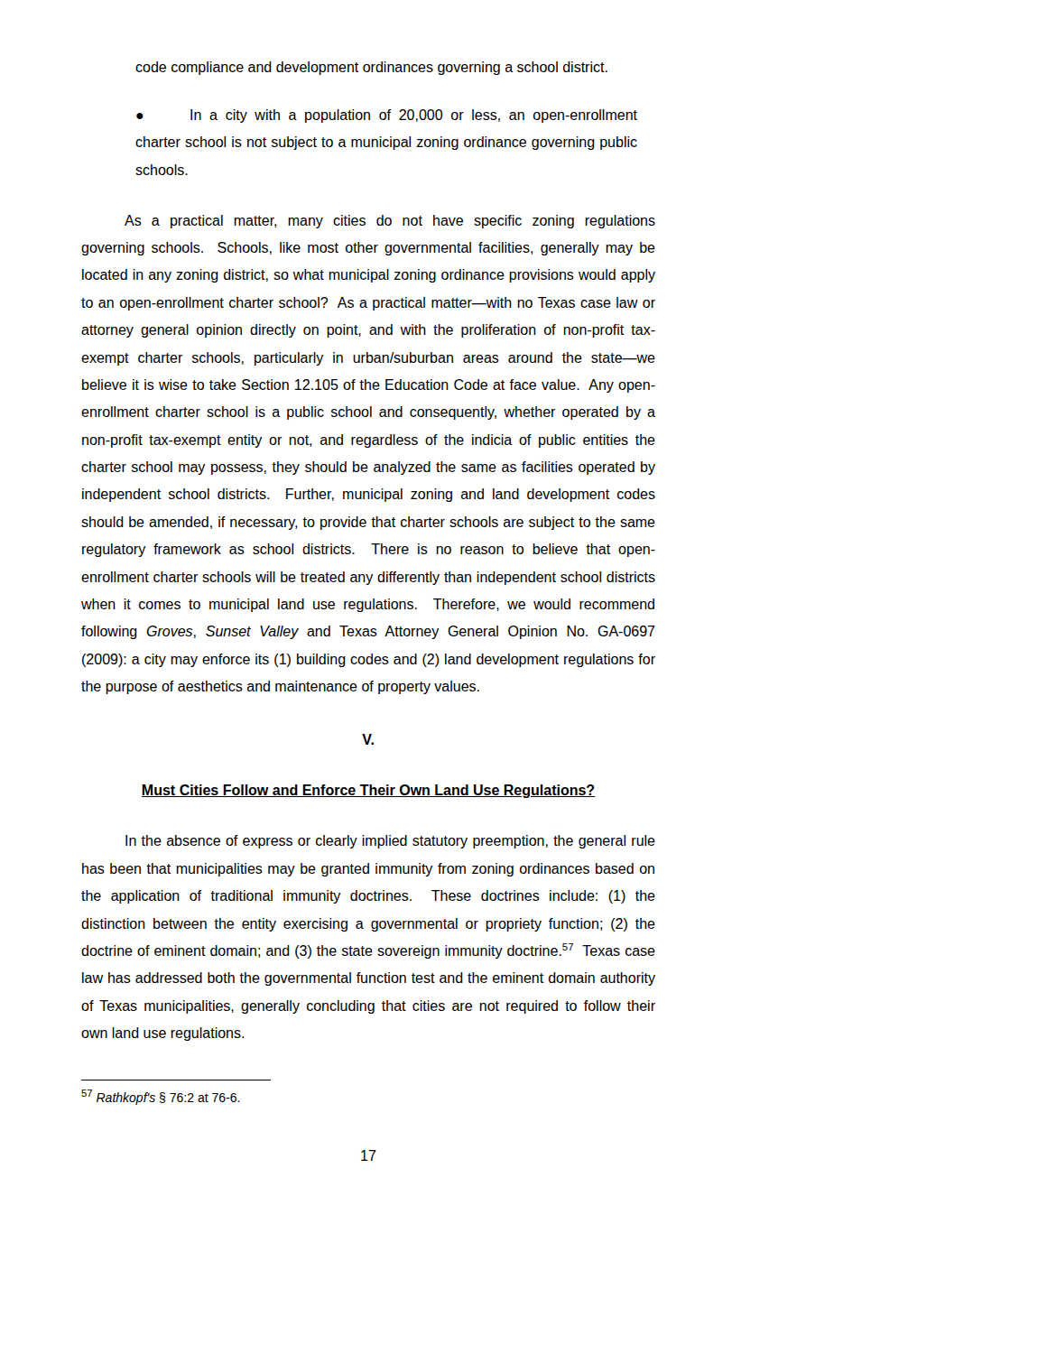code compliance and development ordinances governing a school district.
● In a city with a population of 20,000 or less, an open-enrollment charter school is not subject to a municipal zoning ordinance governing public schools.
As a practical matter, many cities do not have specific zoning regulations governing schools. Schools, like most other governmental facilities, generally may be located in any zoning district, so what municipal zoning ordinance provisions would apply to an open-enrollment charter school? As a practical matter—with no Texas case law or attorney general opinion directly on point, and with the proliferation of non-profit tax-exempt charter schools, particularly in urban/suburban areas around the state—we believe it is wise to take Section 12.105 of the Education Code at face value. Any open-enrollment charter school is a public school and consequently, whether operated by a non-profit tax-exempt entity or not, and regardless of the indicia of public entities the charter school may possess, they should be analyzed the same as facilities operated by independent school districts. Further, municipal zoning and land development codes should be amended, if necessary, to provide that charter schools are subject to the same regulatory framework as school districts. There is no reason to believe that open-enrollment charter schools will be treated any differently than independent school districts when it comes to municipal land use regulations. Therefore, we would recommend following Groves, Sunset Valley and Texas Attorney General Opinion No. GA-0697 (2009): a city may enforce its (1) building codes and (2) land development regulations for the purpose of aesthetics and maintenance of property values.
V.
Must Cities Follow and Enforce Their Own Land Use Regulations?
In the absence of express or clearly implied statutory preemption, the general rule has been that municipalities may be granted immunity from zoning ordinances based on the application of traditional immunity doctrines. These doctrines include: (1) the distinction between the entity exercising a governmental or propriety function; (2) the doctrine of eminent domain; and (3) the state sovereign immunity doctrine.57 Texas case law has addressed both the governmental function test and the eminent domain authority of Texas municipalities, generally concluding that cities are not required to follow their own land use regulations.
57 Rathkopf's § 76:2 at 76-6.
17